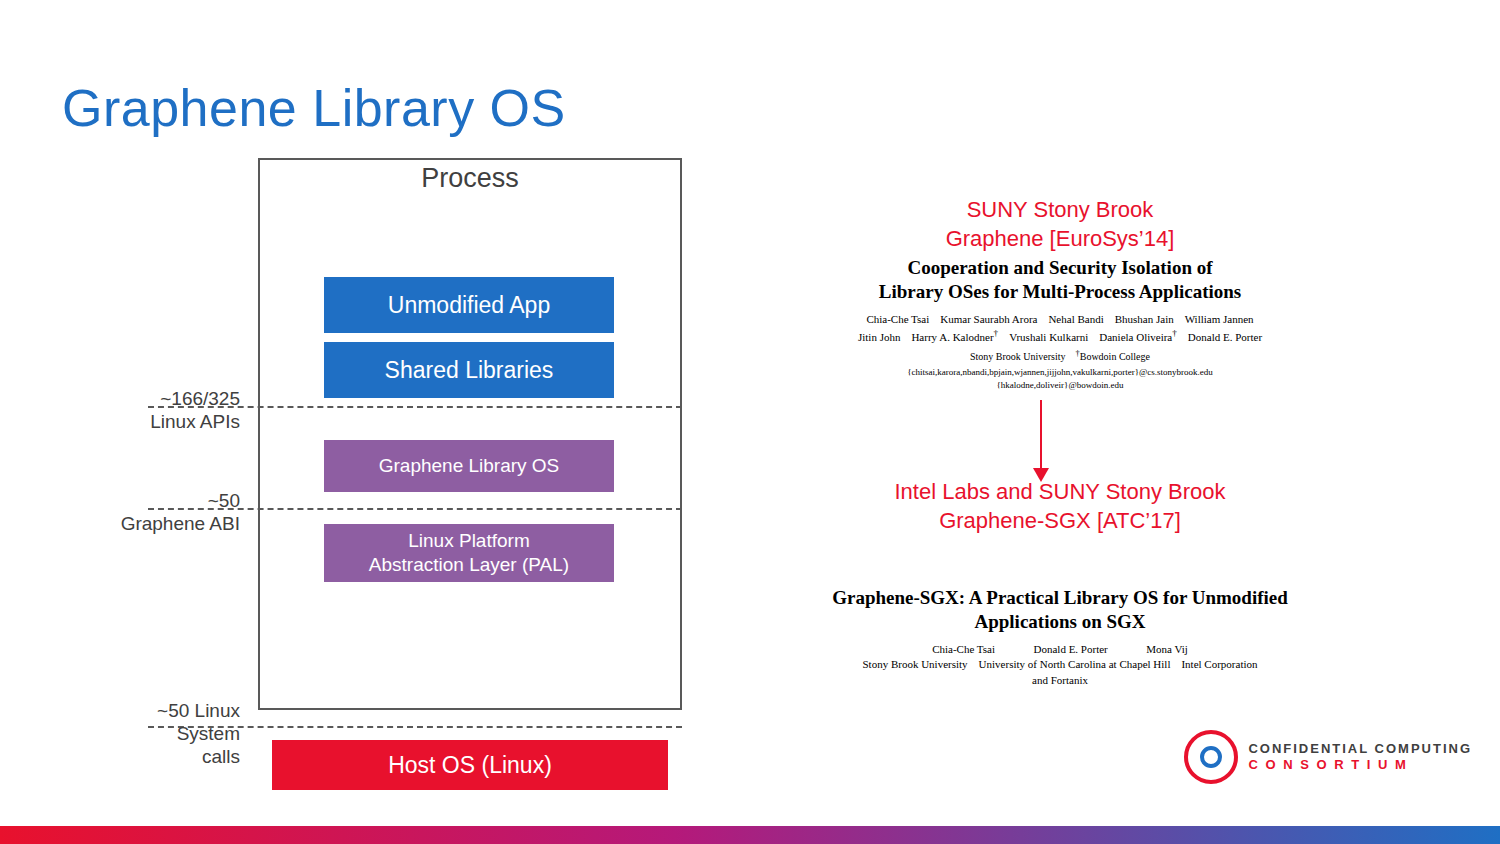Graphene Library OS
Process
Unmodified App
Shared Libraries
Graphene Library OS
Linux Platform
Abstraction Layer (PAL)
~166/325
Linux APIs
~50
Graphene ABI
~50 Linux
System
calls
Host OS (Linux)
SUNY Stony Brook
Graphene [EuroSys’14]
Cooperation and Security Isolation of
Library OSes for Multi-Process Applications
Chia-Che Tsai Kumar Saurabh Arora Nehal Bandi Bhushan Jain William Jannen Jitin John Harry A. Kalodner† Vrushali Kulkarni Daniela Oliveira† Donald E. Porter
Stony Brook University †Bowdoin College
{chitsai,karora,nbandi,bpjain,wjannen,jijjohn,vakulkarni,porter}@cs.stonybrook.edu
{hkalodne,doliveir}@bowdoin.edu
Intel Labs and SUNY Stony Brook
Graphene-SGX [ATC’17]
Graphene-SGX: A Practical Library OS for Unmodified
Applications on SGX
Chia-Che Tsai Donald E. Porter Mona Vij Stony Brook University University of North Carolina at Chapel Hill Intel Corporation and Fortanix
CONFIDENTIAL COMPUTING
C O N S O R T I U M